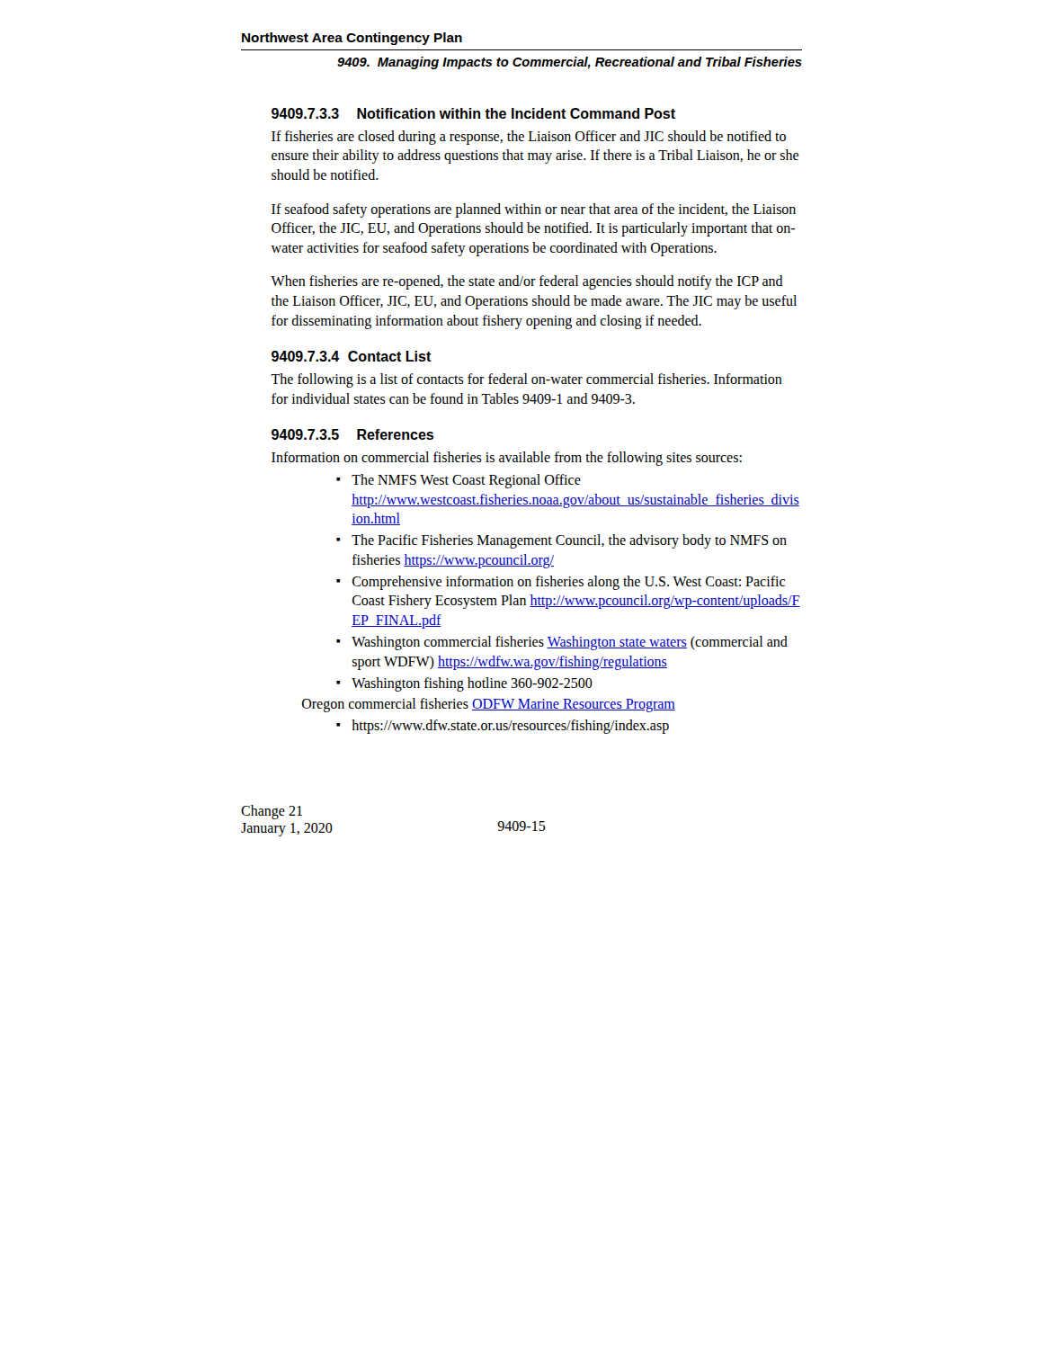Northwest Area Contingency Plan
9409. Managing Impacts to Commercial, Recreational and Tribal Fisheries
9409.7.3.3 Notification within the Incident Command Post
If fisheries are closed during a response, the Liaison Officer and JIC should be notified to ensure their ability to address questions that may arise. If there is a Tribal Liaison, he or she should be notified.
If seafood safety operations are planned within or near that area of the incident, the Liaison Officer, the JIC, EU, and Operations should be notified. It is particularly important that on-water activities for seafood safety operations be coordinated with Operations.
When fisheries are re-opened, the state and/or federal agencies should notify the ICP and the Liaison Officer, JIC, EU, and Operations should be made aware. The JIC may be useful for disseminating information about fishery opening and closing if needed.
9409.7.3.4 Contact List
The following is a list of contacts for federal on-water commercial fisheries. Information for individual states can be found in Tables 9409-1 and 9409-3.
9409.7.3.5 References
Information on commercial fisheries is available from the following sites sources:
The NMFS West Coast Regional Office
http://www.westcoast.fisheries.noaa.gov/about_us/sustainable_fisheries_division.html
The Pacific Fisheries Management Council, the advisory body to NMFS on fisheries https://www.pcouncil.org/
Comprehensive information on fisheries along the U.S. West Coast: Pacific Coast Fishery Ecosystem Plan http://www.pcouncil.org/wp-content/uploads/FEP_FINAL.pdf
Washington commercial fisheries Washington state waters (commercial and sport WDFW) https://wdfw.wa.gov/fishing/regulations
Washington fishing hotline 360-902-2500
Oregon commercial fisheries ODFW Marine Resources Program
https://www.dfw.state.or.us/resources/fishing/index.asp
Change 21
January 1, 2020
9409-15